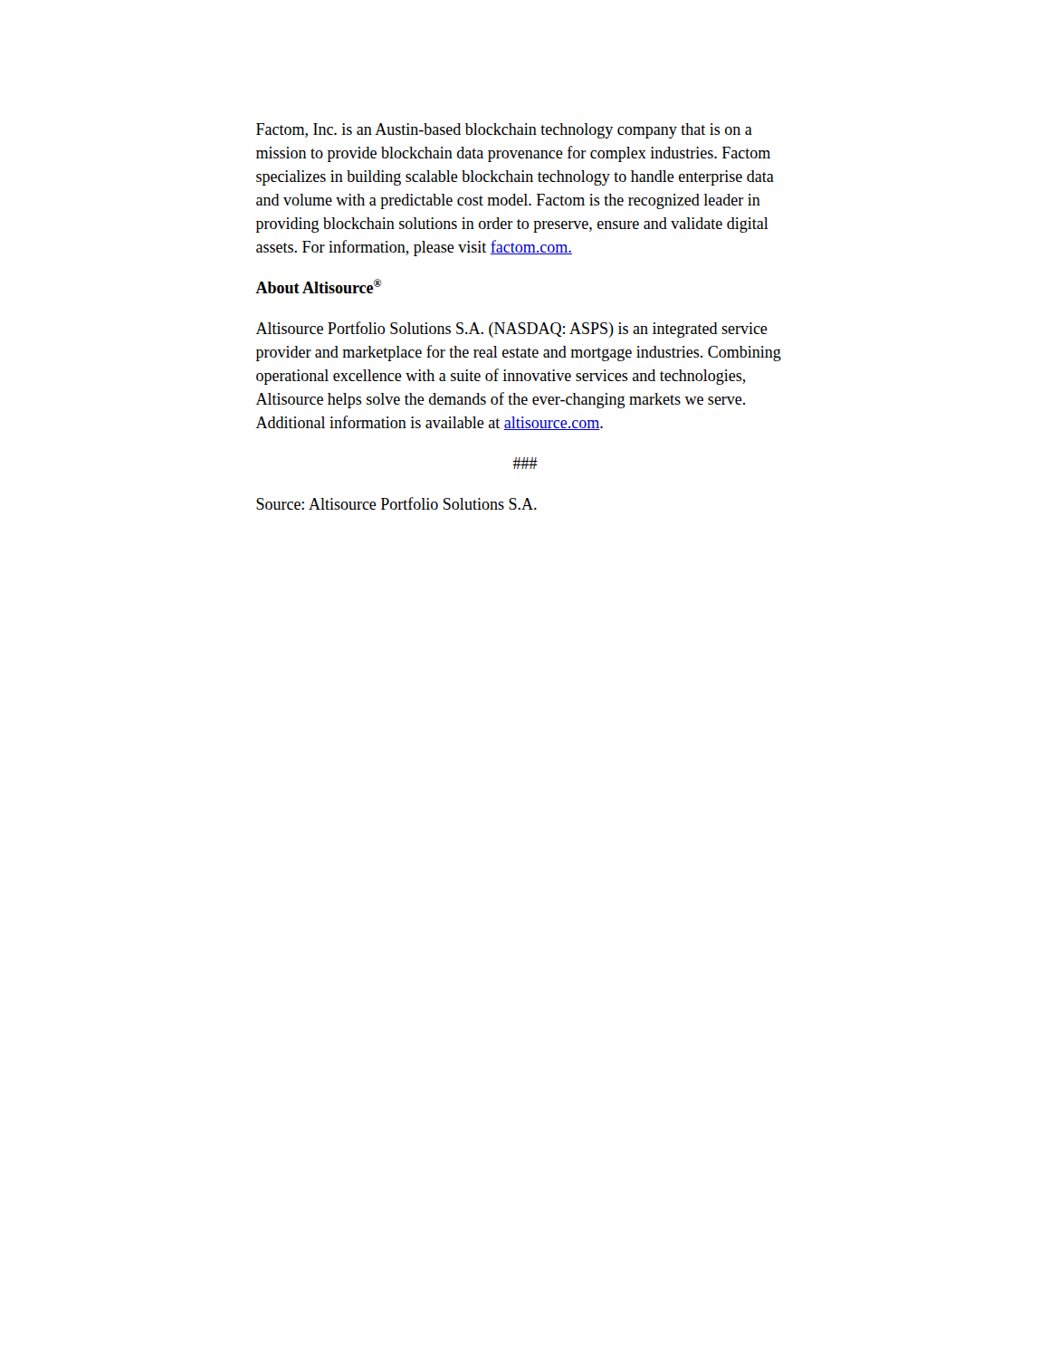Factom, Inc. is an Austin-based blockchain technology company that is on a mission to provide blockchain data provenance for complex industries. Factom specializes in building scalable blockchain technology to handle enterprise data and volume with a predictable cost model. Factom is the recognized leader in providing blockchain solutions in order to preserve, ensure and validate digital assets. For information, please visit factom.com.
About Altisource®
Altisource Portfolio Solutions S.A. (NASDAQ: ASPS) is an integrated service provider and marketplace for the real estate and mortgage industries. Combining operational excellence with a suite of innovative services and technologies, Altisource helps solve the demands of the ever-changing markets we serve. Additional information is available at altisource.com.
###
Source: Altisource Portfolio Solutions S.A.